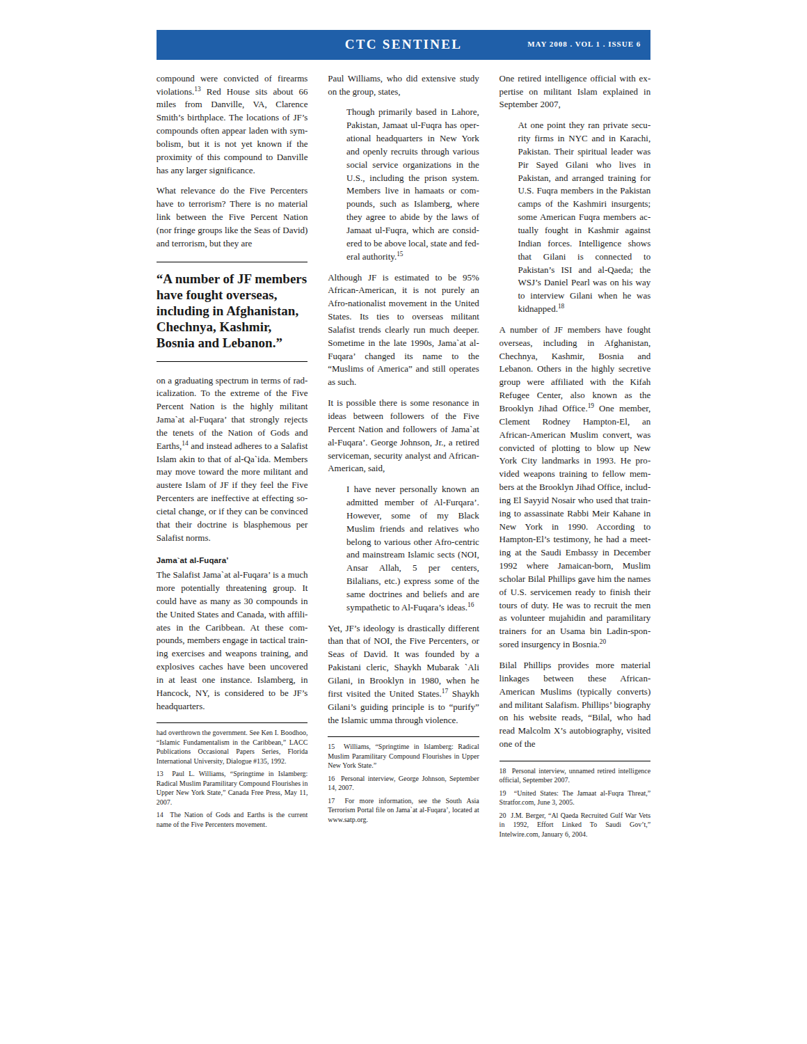CTC SENTINEL
MAY 2008 . VOL 1 . ISSUE 6
compound were convicted of firearms violations.13 Red House sits about 66 miles from Danville, VA, Clarence Smith’s birthplace. The locations of JF’s compounds often appear laden with symbolism, but it is not yet known if the proximity of this compound to Danville has any larger significance.
What relevance do the Five Percenters have to terrorism? There is no material link between the Five Percent Nation (nor fringe groups like the Seas of David) and terrorism, but they are
“A number of JF members have fought overseas, including in Afghanistan, Chechnya, Kashmir, Bosnia and Lebanon.”
on a graduating spectrum in terms of radicalization. To the extreme of the Five Percent Nation is the highly militant Jama`at al-Fuqara’ that strongly rejects the tenets of the Nation of Gods and Earths,14 and instead adheres to a Salafist Islam akin to that of al-Qa`ida. Members may move toward the more militant and austere Islam of JF if they feel the Five Percenters are ineffective at effecting societal change, or if they can be convinced that their doctrine is blasphemous per Salafist norms.
Jama`at al-Fuqara’
The Salafist Jama`at al-Fuqara’ is a much more potentially threatening group. It could have as many as 30 compounds in the United States and Canada, with affiliates in the Caribbean. At these compounds, members engage in tactical training exercises and weapons training, and explosives caches have been uncovered in at least one instance. Islamberg, in Hancock, NY, is considered to be JF’s headquarters.
had overthrown the government. See Ken I. Boodhoo, “Islamic Fundamentalism in the Caribbean,” LACC Publications Occasional Papers Series, Florida International University, Dialogue #135, 1992.
13 Paul L. Williams, “Springtime in Islamberg: Radical Muslim Paramilitary Compound Flourishes in Upper New York State,” Canada Free Press, May 11, 2007.
14 The Nation of Gods and Earths is the current name of the Five Percenters movement.
Paul Williams, who did extensive study on the group, states,
Though primarily based in Lahore, Pakistan, Jamaat ul-Fuqra has operational headquarters in New York and openly recruits through various social service organizations in the U.S., including the prison system. Members live in hamaats or compounds, such as Islamberg, where they agree to abide by the laws of Jamaat ul-Fuqra, which are considered to be above local, state and federal authority.15
Although JF is estimated to be 95% African-American, it is not purely an Afro-nationalist movement in the United States. Its ties to overseas militant Salafist trends clearly run much deeper. Sometime in the late 1990s, Jama`at al-Fuqara’ changed its name to the “Muslims of America” and still operates as such.
It is possible there is some resonance in ideas between followers of the Five Percent Nation and followers of Jama`at al-Fuqara’. George Johnson, Jr., a retired serviceman, security analyst and African-American, said,
I have never personally known an admitted member of Al-Furqara’. However, some of my Black Muslim friends and relatives who belong to various other Afro-centric and mainstream Islamic sects (NOI, Ansar Allah, 5 per centers, Bilalians, etc.) express some of the same doctrines and beliefs and are sympathetic to Al-Fuqara’s ideas.16
Yet, JF’s ideology is drastically different than that of NOI, the Five Percenters, or Seas of David. It was founded by a Pakistani cleric, Shaykh Mubarak `Ali Gilani, in Brooklyn in 1980, when he first visited the United States.17 Shaykh Gilani’s guiding principle is to “purify” the Islamic umma through violence.
15 Williams, “Springtime in Islamberg: Radical Muslim Paramilitary Compound Flourishes in Upper New York State.”
16 Personal interview, George Johnson, September 14, 2007.
17 For more information, see the South Asia Terrorism Portal file on Jama`at al-Fuqara’, located at www.satp.org.
One retired intelligence official with expertise on militant Islam explained in September 2007,
At one point they ran private security firms in NYC and in Karachi, Pakistan. Their spiritual leader was Pir Sayed Gilani who lives in Pakistan, and arranged training for U.S. Fuqra members in the Pakistan camps of the Kashmiri insurgents; some American Fuqra members actually fought in Kashmir against Indian forces. Intelligence shows that Gilani is connected to Pakistan’s ISI and al-Qaeda; the WSJ’s Daniel Pearl was on his way to interview Gilani when he was kidnapped.18
A number of JF members have fought overseas, including in Afghanistan, Chechnya, Kashmir, Bosnia and Lebanon. Others in the highly secretive group were affiliated with the Kifah Refugee Center, also known as the Brooklyn Jihad Office.19 One member, Clement Rodney Hampton-El, an African-American Muslim convert, was convicted of plotting to blow up New York City landmarks in 1993. He provided weapons training to fellow members at the Brooklyn Jihad Office, including El Sayyid Nosair who used that training to assassinate Rabbi Meir Kahane in New York in 1990. According to Hampton-El’s testimony, he had a meeting at the Saudi Embassy in December 1992 where Jamaican-born, Muslim scholar Bilal Phillips gave him the names of U.S. servicemen ready to finish their tours of duty. He was to recruit the men as volunteer mujahidin and paramilitary trainers for an Usama bin Ladin-sponsored insurgency in Bosnia.20
Bilal Phillips provides more material linkages between these African-American Muslims (typically converts) and militant Salafism. Phillips’ biography on his website reads, “Bilal, who had read Malcolm X’s autobiography, visited one of the
18 Personal interview, unnamed retired intelligence official, September 2007.
19 “United States: The Jamaat al-Fuqra Threat,” Stratfor.com, June 3, 2005.
20 J.M. Berger, “Al Qaeda Recruited Gulf War Vets in 1992, Effort Linked To Saudi Gov’t,” Intelwire.com, January 6, 2004.